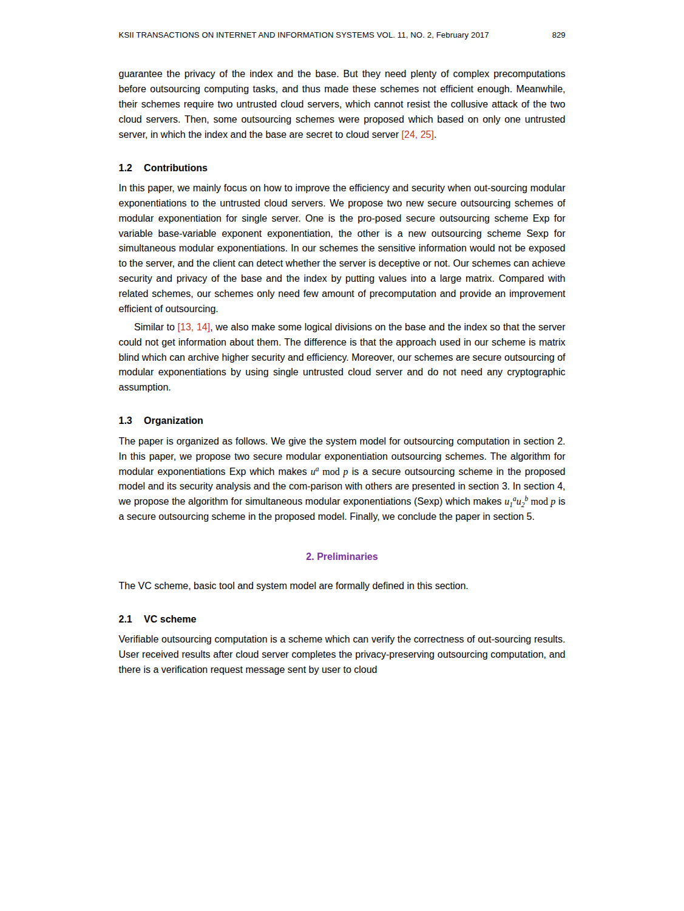KSII TRANSACTIONS ON INTERNET AND INFORMATION SYSTEMS VOL. 11, NO. 2, February 2017 829
guarantee the privacy of the index and the base. But they need plenty of complex precomputations before outsourcing computing tasks, and thus made these schemes not efficient enough. Meanwhile, their schemes require two untrusted cloud servers, which cannot resist the collusive attack of the two cloud servers. Then, some outsourcing schemes were proposed which based on only one untrusted server, in which the index and the base are secret to cloud server [24, 25].
1.2 Contributions
In this paper, we mainly focus on how to improve the efficiency and security when out-sourcing modular exponentiations to the untrusted cloud servers. We propose two new secure outsourcing schemes of modular exponentiation for single server. One is the pro-posed secure outsourcing scheme Exp for variable base-variable exponent exponentiation, the other is a new outsourcing scheme Sexp for simultaneous modular exponentiations. In our schemes the sensitive information would not be exposed to the server, and the client can detect whether the server is deceptive or not. Our schemes can achieve security and privacy of the base and the index by putting values into a large matrix. Compared with related schemes, our schemes only need few amount of precomputation and provide an improvement efficient of outsourcing.
Similar to [13, 14], we also make some logical divisions on the base and the index so that the server could not get information about them. The difference is that the approach used in our scheme is matrix blind which can archive higher security and efficiency. Moreover, our schemes are secure outsourcing of modular exponentiations by using single untrusted cloud server and do not need any cryptographic assumption.
1.3 Organization
The paper is organized as follows. We give the system model for outsourcing computation in section 2. In this paper, we propose two secure modular exponentiation outsourcing schemes. The algorithm for modular exponentiations Exp which makes ua mod p is a secure outsourcing scheme in the proposed model and its security analysis and the com-parison with others are presented in section 3. In section 4, we propose the algorithm for simultaneous modular exponentiations (Sexp) which makes u1au2b mod p is a secure outsourcing scheme in the proposed model. Finally, we conclude the paper in section 5.
2. Preliminaries
The VC scheme, basic tool and system model are formally defined in this section.
2.1 VC scheme
Verifiable outsourcing computation is a scheme which can verify the correctness of out-sourcing results. User received results after cloud server completes the privacy-preserving outsourcing computation, and there is a verification request message sent by user to cloud